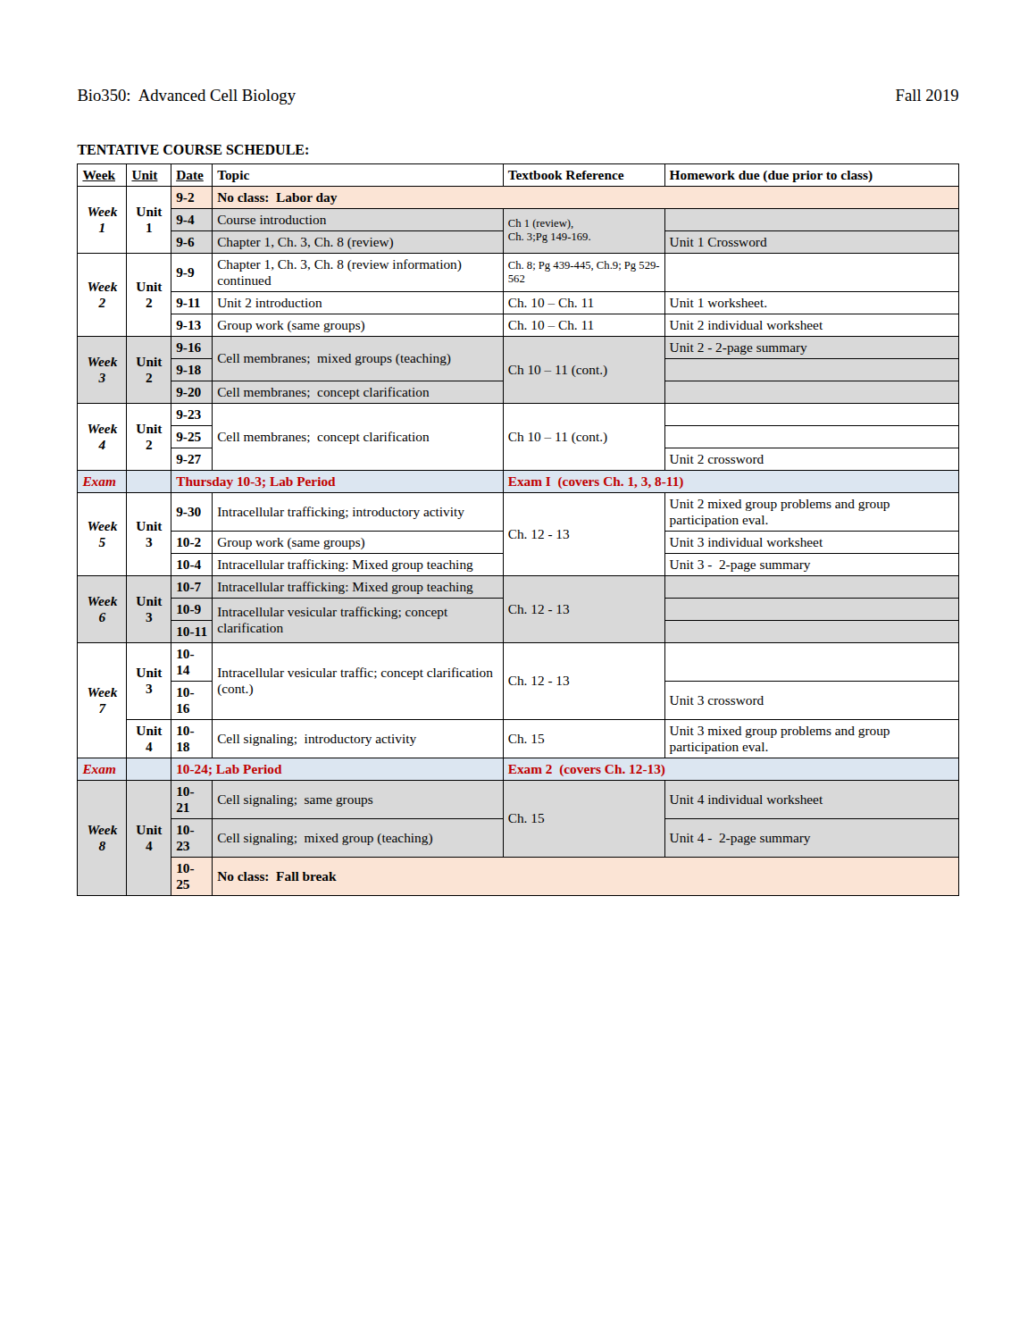Bio350: Advanced Cell Biology Fall 2019
TENTATIVE COURSE SCHEDULE:
| Week | Unit | Date | Topic | Textbook Reference | Homework due (due prior to class) |
| --- | --- | --- | --- | --- | --- |
| Week 1 | Unit 1 | 9-2 | No class: Labor day |
| 9-4 | Course introduction | Ch 1 (review), Ch. 3;Pg 149-169. | |
| 9-6 | Chapter 1, Ch. 3, Ch. 8 (review) | Unit 1 Crossword |
| Week 2 | Unit 2 | 9-9 | Chapter 1, Ch. 3, Ch. 8 (review information) continued | Ch. 8; Pg 439-445, Ch.9; Pg 529-562 | |
| 9-11 | Unit 2 introduction | Ch. 10 – Ch. 11 | Unit 1 worksheet. |
| 9-13 | Group work (same groups) | Ch. 10 – Ch. 11 | Unit 2 individual worksheet |
| Week 3 | Unit 2 | 9-16 | Cell membranes; mixed groups (teaching) | Ch 10 – 11 (cont.) | Unit 2 - 2-page summary |
| 9-18 | |
| 9-20 | Cell membranes; concept clarification | |
| Week 4 | Unit 2 | 9-23 | Cell membranes; concept clarification | Ch 10 – 11 (cont.) | |
| 9-25 | |
| 9-27 | Unit 2 crossword |
| Exam | | Thursday 10-3; Lab Period | Exam I (covers Ch. 1, 3, 8-11) |
| Week 5 | Unit 3 | 9-30 | Intracellular trafficking; introductory activity | Ch. 12 - 13 | Unit 2 mixed group problems and group participation eval. |
| 10-2 | Group work (same groups) | Unit 3 individual worksheet |
| 10-4 | Intracellular trafficking: Mixed group teaching | Unit 3 - 2-page summary |
| Week 6 | Unit 3 | 10-7 | Intracellular trafficking: Mixed group teaching | Ch. 12 - 13 | |
| 10-9 | Intracellular vesicular trafficking; concept clarification | |
| 10-11 | |
| Week 7 | Unit 3 | 10-14 | Intracellular vesicular traffic; concept clarification (cont.) | Ch. 12 - 13 | |
| 10-16 | Unit 3 crossword |
| Unit 4 | 10-18 | Cell signaling; introductory activity | Ch. 15 | Unit 3 mixed group problems and group participation eval. |
| Exam | | 10-24; Lab Period | Exam 2 (covers Ch. 12-13) |
| Week 8 | Unit 4 | 10-21 | Cell signaling; same groups | Ch. 15 | Unit 4 individual worksheet |
| 10-23 | Cell signaling; mixed group (teaching) | Unit 4 - 2-page summary |
| 10-25 | No class: Fall break |